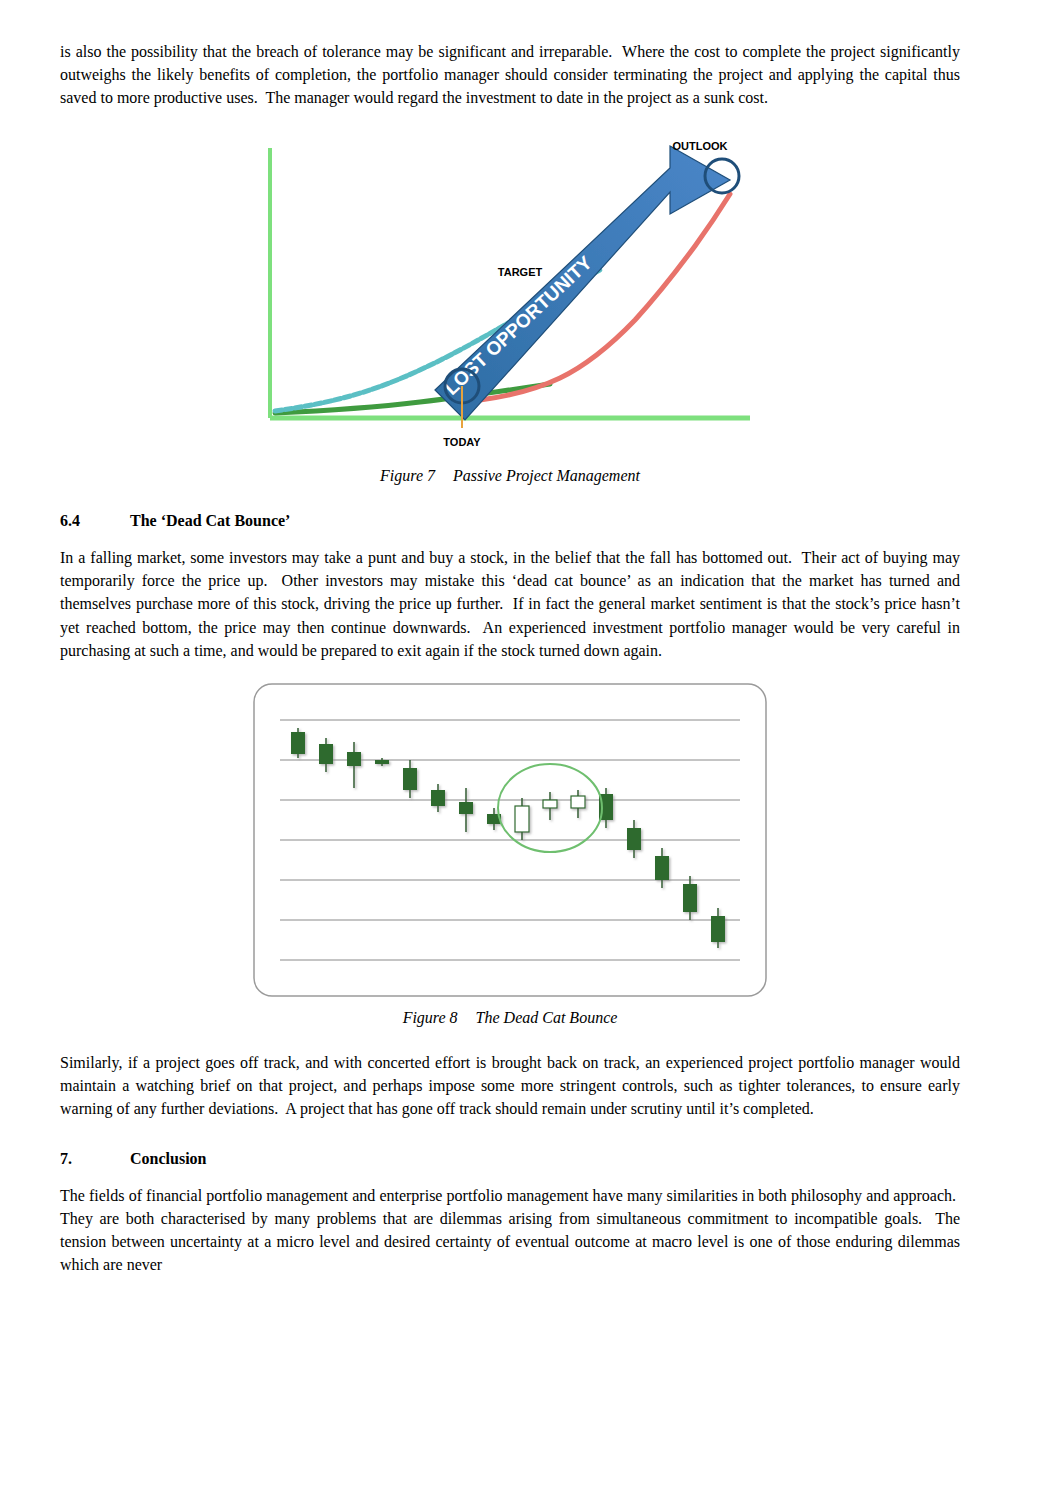is also the possibility that the breach of tolerance may be significant and irreparable. Where the cost to complete the project significantly outweighs the likely benefits of completion, the portfolio manager should consider terminating the project and applying the capital thus saved to more productive uses. The manager would regard the investment to date in the project as a sunk cost.
LOST OPPORTUNITY OUTLOOK TARGET TODAY
Figure 7 Passive Project Management
6.4 The ‘Dead Cat Bounce’
In a falling market, some investors may take a punt and buy a stock, in the belief that the fall has bottomed out. Their act of buying may temporarily force the price up. Other investors may mistake this ‘dead cat bounce’ as an indication that the market has turned and themselves purchase more of this stock, driving the price up further. If in fact the general market sentiment is that the stock’s price hasn’t yet reached bottom, the price may then continue downwards. An experienced investment portfolio manager would be very careful in purchasing at such a time, and would be prepared to exit again if the stock turned down again.
Figure 8 The Dead Cat Bounce
Similarly, if a project goes off track, and with concerted effort is brought back on track, an experienced project portfolio manager would maintain a watching brief on that project, and perhaps impose some more stringent controls, such as tighter tolerances, to ensure early warning of any further deviations. A project that has gone off track should remain under scrutiny until it’s completed.
7. Conclusion
The fields of financial portfolio management and enterprise portfolio management have many similarities in both philosophy and approach. They are both characterised by many problems that are dilemmas arising from simultaneous commitment to incompatible goals. The tension between uncertainty at a micro level and desired certainty of eventual outcome at macro level is one of those enduring dilemmas which are never